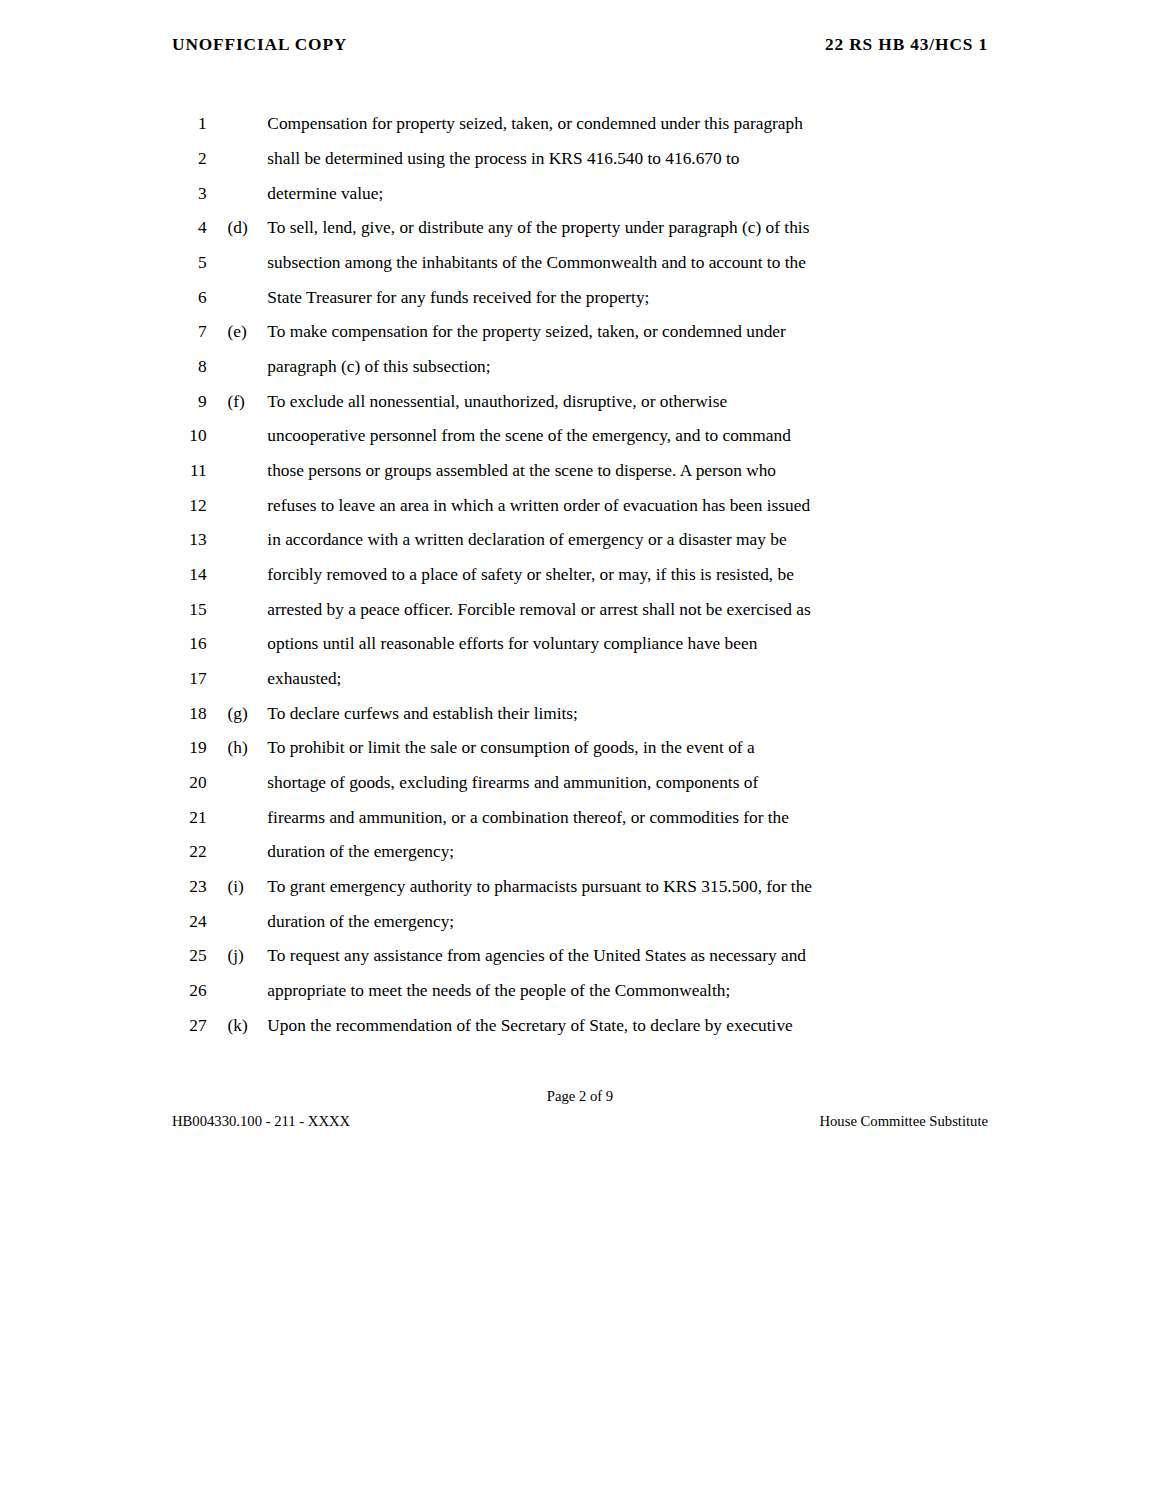UNOFFICIAL COPY 22 RS HB 43/HCS 1
Compensation for property seized, taken, or condemned under this paragraph
shall be determined using the process in KRS 416.540 to 416.670 to
determine value;
(d) To sell, lend, give, or distribute any of the property under paragraph (c) of this
subsection among the inhabitants of the Commonwealth and to account to the
State Treasurer for any funds received for the property;
(e) To make compensation for the property seized, taken, or condemned under
paragraph (c) of this subsection;
(f) To exclude all nonessential, unauthorized, disruptive, or otherwise
uncooperative personnel from the scene of the emergency, and to command
those persons or groups assembled at the scene to disperse. A person who
refuses to leave an area in which a written order of evacuation has been issued
in accordance with a written declaration of emergency or a disaster may be
forcibly removed to a place of safety or shelter, or may, if this is resisted, be
arrested by a peace officer. Forcible removal or arrest shall not be exercised as
options until all reasonable efforts for voluntary compliance have been
exhausted;
(g) To declare curfews and establish their limits;
(h) To prohibit or limit the sale or consumption of goods, in the event of a
shortage of goods, excluding firearms and ammunition, components of
firearms and ammunition, or a combination thereof, or commodities for the
duration of the emergency;
(i) To grant emergency authority to pharmacists pursuant to KRS 315.500, for the
duration of the emergency;
(j) To request any assistance from agencies of the United States as necessary and
appropriate to meet the needs of the people of the Commonwealth;
(k) Upon the recommendation of the Secretary of State, to declare by executive
Page 2 of 9
HB004330.100 - 211 - XXXX House Committee Substitute